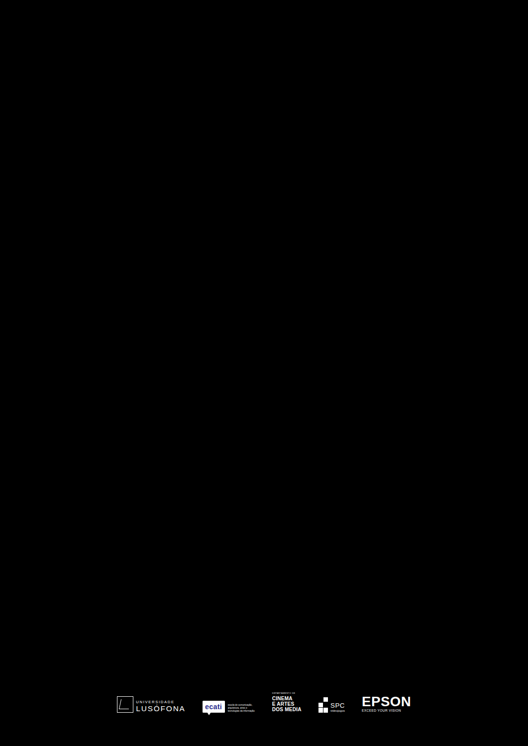Universidade
Lusófona
ecati
escola de comunicação, arquitetura, artes e tecnologias da informação
Departamento de
Cinema
e Artes
dos Media
SPC
videojogos
EPSON
Exceed Your Vision